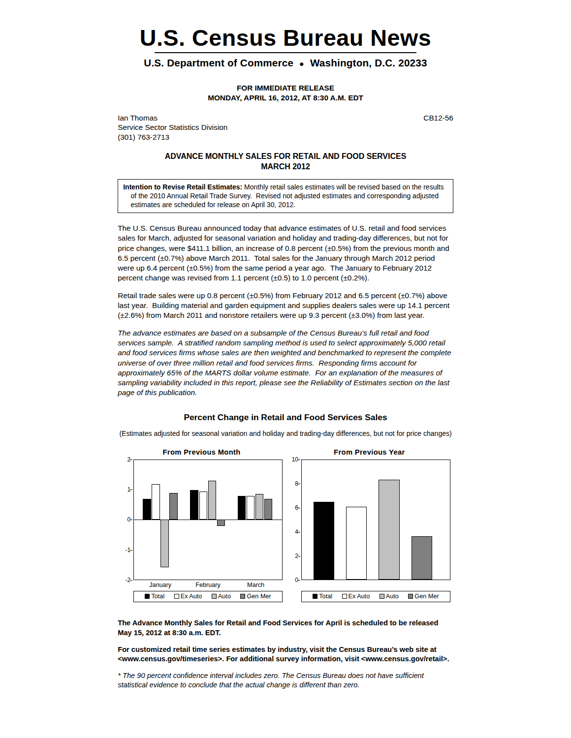U.S. Census Bureau News
U.S. Department of Commerce ● Washington, D.C. 20233
FOR IMMEDIATE RELEASE
MONDAY, APRIL 16, 2012, AT 8:30 A.M. EDT
| Ian Thomas Service Sector Statistics Division (301) 763-2713 | CB12-56 |
ADVANCE MONTHLY SALES FOR RETAIL AND FOOD SERVICES
MARCH 2012
Intention to Revise Retail Estimates: Monthly retail sales estimates will be revised based on the results of the 2010 Annual Retail Trade Survey. Revised not adjusted estimates and corresponding adjusted estimates are scheduled for release on April 30, 2012.
The U.S. Census Bureau announced today that advance estimates of U.S. retail and food services sales for March, adjusted for seasonal variation and holiday and trading-day differences, but not for price changes, were $411.1 billion, an increase of 0.8 percent (±0.5%) from the previous month and 6.5 percent (±0.7%) above March 2011. Total sales for the January through March 2012 period were up 6.4 percent (±0.5%) from the same period a year ago. The January to February 2012 percent change was revised from 1.1 percent (±0.5) to 1.0 percent (±0.2%).
Retail trade sales were up 0.8 percent (±0.5%) from February 2012 and 6.5 percent (±0.7%) above last year. Building material and garden equipment and supplies dealers sales were up 14.1 percent (±2.6%) from March 2011 and nonstore retailers were up 9.3 percent (±3.0%) from last year.
The advance estimates are based on a subsample of the Census Bureau’s full retail and food services sample. A stratified random sampling method is used to select approximately 5,000 retail and food services firms whose sales are then weighted and benchmarked to represent the complete universe of over three million retail and food services firms. Responding firms account for approximately 65% of the MARTS dollar volume estimate. For an explanation of the measures of sampling variability included in this report, please see the Reliability of Estimates section on the last page of this publication.
Percent Change in Retail and Food Services Sales
(Estimates adjusted for seasonal variation and holiday and trading-day differences, but not for price changes)
| From Previous Month 2 1 0 -1 -2 January February March Total Ex Auto Auto Gen Mer | From Previous Year 10 8 6 4 2 0 Total Ex Auto Auto Gen Mer |
The Advance Monthly Sales for Retail and Food Services for April is scheduled to be released May 15, 2012 at 8:30 a.m. EDT.
For customized retail time series estimates by industry, visit the Census Bureau’s web site at <www.census.gov/timeseries>. For additional survey information, visit <www.census.gov/retail>.
* The 90 percent confidence interval includes zero. The Census Bureau does not have sufficient statistical evidence to conclude that the actual change is different than zero.